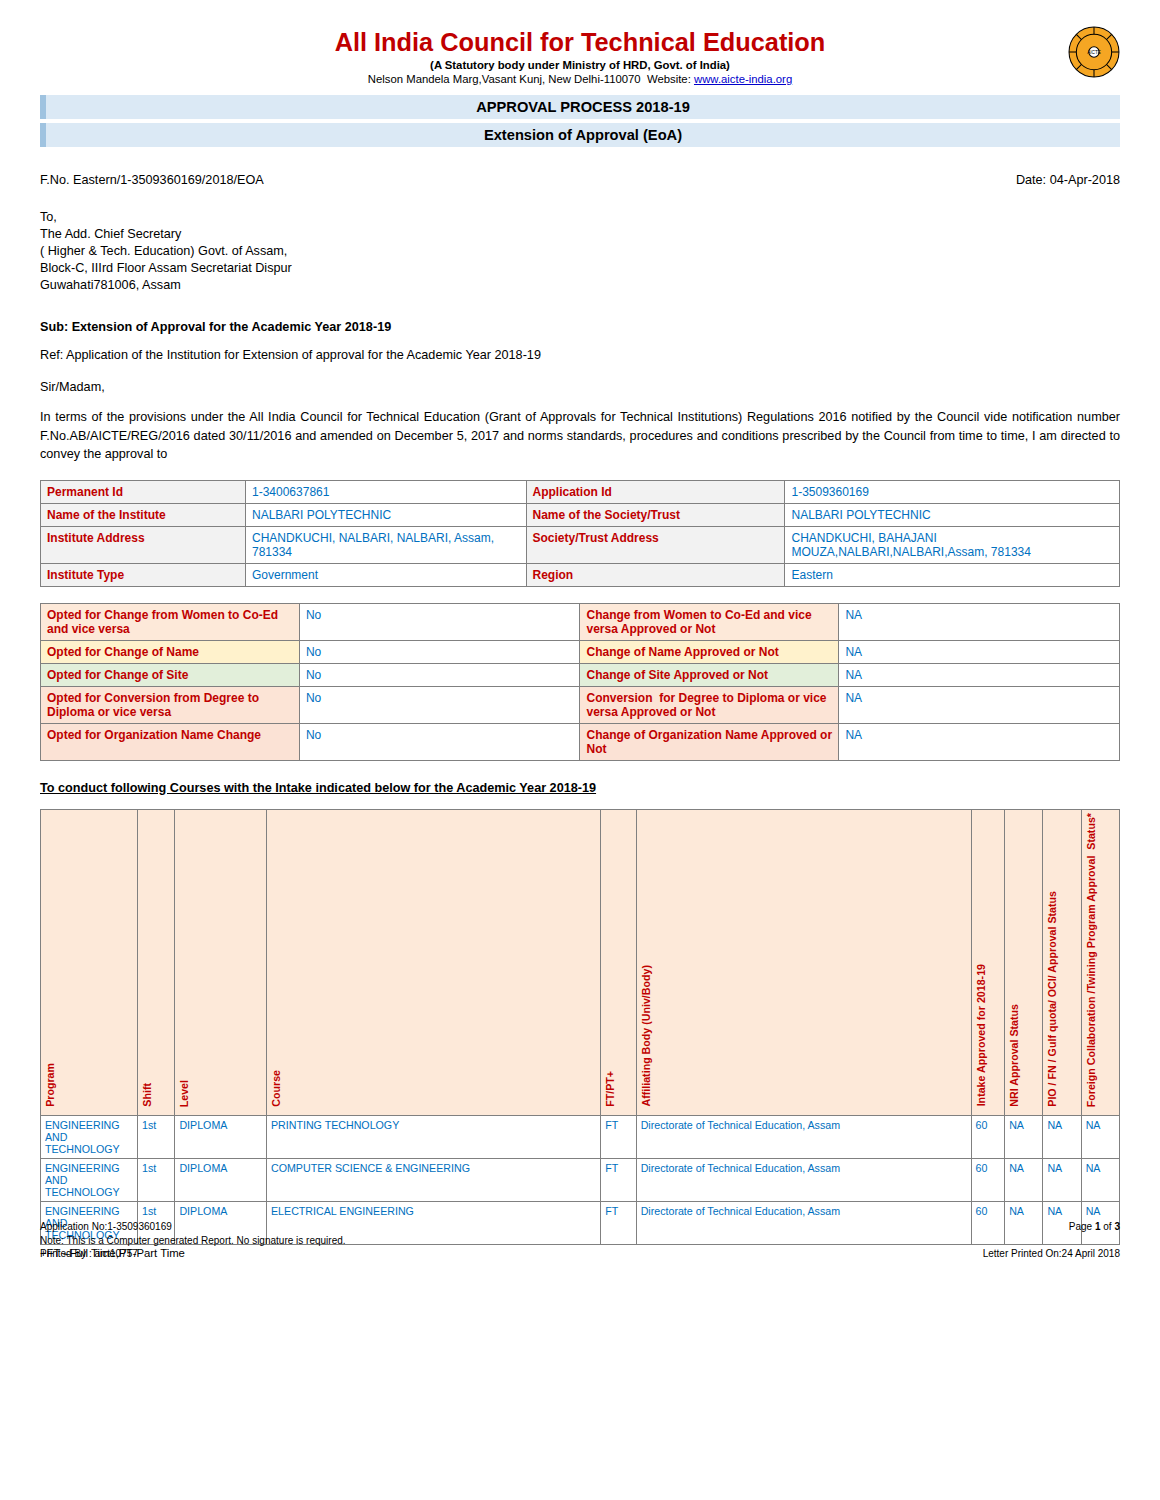All India Council for Technical Education
(A Statutory body under Ministry of HRD, Govt. of India)
Nelson Mandela Marg,Vasant Kunj, New Delhi-110070 Website: www.aicte-india.org
APPROVAL PROCESS 2018-19
Extension of Approval (EoA)
F.No. Eastern/1-3509360169/2018/EOA
Date: 04-Apr-2018
To,
The Add. Chief Secretary
( Higher & Tech. Education) Govt. of Assam,
Block-C, IIIrd Floor Assam Secretariat Dispur
Guwahati781006, Assam
Sub: Extension of Approval for the Academic Year 2018-19
Ref: Application of the Institution for Extension of approval for the Academic Year 2018-19
Sir/Madam,
In terms of the provisions under the All India Council for Technical Education (Grant of Approvals for Technical Institutions) Regulations 2016 notified by the Council vide notification number F.No.AB/AICTE/REG/2016 dated 30/11/2016 and amended on December 5, 2017 and norms standards, procedures and conditions prescribed by the Council from time to time, I am directed to convey the approval to
| Permanent Id | 1-3400637861 | Application Id | 1-3509360169 |
| Name of the Institute | NALBARI POLYTECHNIC | Name of the Society/Trust | NALBARI POLYTECHNIC |
| Institute Address | CHANDKUCHI, NALBARI, NALBARI, Assam, 781334 | Society/Trust Address | CHANDKUCHI, BAHAJANI MOUZA,NALBARI,NALBARI,Assam, 781334 |
| Institute Type | Government | Region | Eastern |
| Opted for Change from Women to Co-Ed and vice versa | No | Change from Women to Co-Ed and vice versa Approved or Not | NA |
| Opted for Change of Name | No | Change of Name Approved or Not | NA |
| Opted for Change of Site | No | Change of Site Approved or Not | NA |
| Opted for Conversion from Degree to Diploma or vice versa | No | Conversion for Degree to Diploma or vice versa Approved or Not | NA |
| Opted for Organization Name Change | No | Change of Organization Name Approved or Not | NA |
To conduct following Courses with the Intake indicated below for the Academic Year 2018-19
| Program | Shift | Level | Course | FT/PT+ | Affiliating Body (Univ/Body) | Intake Approved for 2018-19 | NRI Approval Status | PIO / FN / Gulf quota/ OCI/ Approval Status | Foreign Collaboration /Twining Program Approval Status* |
| --- | --- | --- | --- | --- | --- | --- | --- | --- | --- |
| ENGINEERING AND TECHNOLOGY | 1st | DIPLOMA | PRINTING TECHNOLOGY | FT | Directorate of Technical Education, Assam | 60 | NA | NA | NA |
| ENGINEERING AND TECHNOLOGY | 1st | DIPLOMA | COMPUTER SCIENCE & ENGINEERING | FT | Directorate of Technical Education, Assam | 60 | NA | NA | NA |
| ENGINEERING AND TECHNOLOGY | 1st | DIPLOMA | ELECTRICAL ENGINEERING | FT | Directorate of Technical Education, Assam | 60 | NA | NA | NA |
+FT –Full Time,PT-Part Time
Application No:1-3509360169
Note: This is a Computer generated Report. No signature is required.
Printed By : aict10757
Page 1 of 3
Letter Printed On:24 April 2018